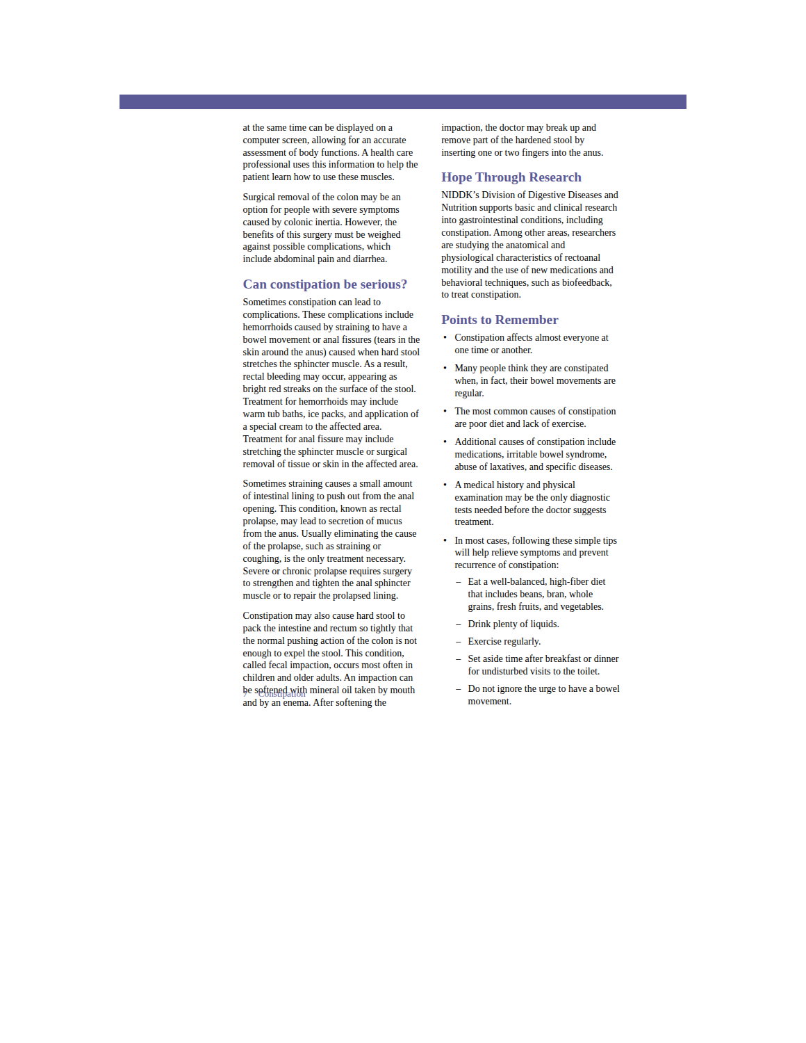at the same time can be displayed on a computer screen, allowing for an accurate assessment of body functions. A health care professional uses this information to help the patient learn how to use these muscles.
Surgical removal of the colon may be an option for people with severe symptoms caused by colonic inertia. However, the benefits of this surgery must be weighed against possible complications, which include abdominal pain and diarrhea.
Can constipation be serious?
Sometimes constipation can lead to complications. These complications include hemorrhoids caused by straining to have a bowel movement or anal fissures (tears in the skin around the anus) caused when hard stool stretches the sphincter muscle. As a result, rectal bleeding may occur, appearing as bright red streaks on the surface of the stool. Treatment for hemorrhoids may include warm tub baths, ice packs, and application of a special cream to the affected area. Treatment for anal fissure may include stretching the sphincter muscle or surgical removal of tissue or skin in the affected area.
Sometimes straining causes a small amount of intestinal lining to push out from the anal opening. This condition, known as rectal prolapse, may lead to secretion of mucus from the anus. Usually eliminating the cause of the prolapse, such as straining or coughing, is the only treatment necessary. Severe or chronic prolapse requires surgery to strengthen and tighten the anal sphincter muscle or to repair the prolapsed lining.
Constipation may also cause hard stool to pack the intestine and rectum so tightly that the normal pushing action of the colon is not enough to expel the stool. This condition, called fecal impaction, occurs most often in children and older adults. An impaction can be softened with mineral oil taken by mouth and by an enema. After softening the impaction, the doctor may break up and remove part of the hardened stool by inserting one or two fingers into the anus.
Hope Through Research
NIDDK’s Division of Digestive Diseases and Nutrition supports basic and clinical research into gastrointestinal conditions, including constipation. Among other areas, researchers are studying the anatomical and physiological characteristics of rectoanal motility and the use of new medications and behavioral techniques, such as biofeedback, to treat constipation.
Points to Remember
Constipation affects almost everyone at one time or another.
Many people think they are constipated when, in fact, their bowel movements are regular.
The most common causes of constipation are poor diet and lack of exercise.
Additional causes of constipation include medications, irritable bowel syndrome, abuse of laxatives, and specific diseases.
A medical history and physical examination may be the only diagnostic tests needed before the doctor suggests treatment.
In most cases, following these simple tips will help relieve symptoms and prevent recurrence of constipation:
Eat a well-balanced, high-fiber diet that includes beans, bran, whole grains, fresh fruits, and vegetables.
Drink plenty of liquids.
Exercise regularly.
Set aside time after breakfast or dinner for undisturbed visits to the toilet.
Do not ignore the urge to have a bowel movement.
7 Constipation